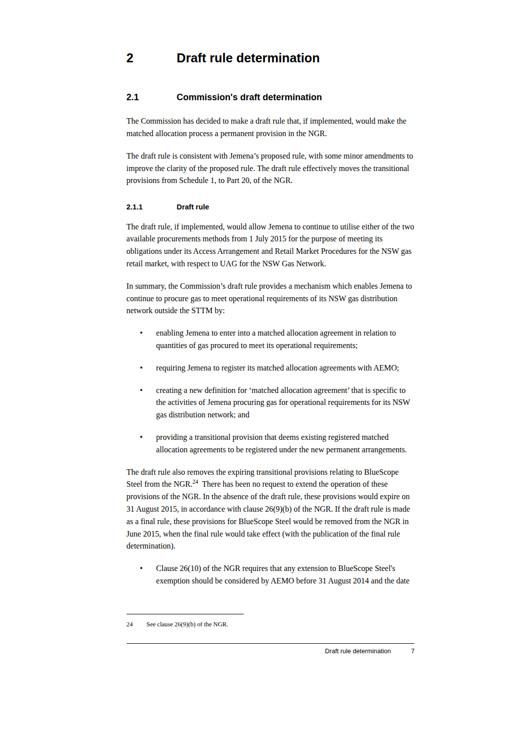2 Draft rule determination
2.1 Commission's draft determination
The Commission has decided to make a draft rule that, if implemented, would make the matched allocation process a permanent provision in the NGR.
The draft rule is consistent with Jemena’s proposed rule, with some minor amendments to improve the clarity of the proposed rule. The draft rule effectively moves the transitional provisions from Schedule 1, to Part 20, of the NGR.
2.1.1 Draft rule
The draft rule, if implemented, would allow Jemena to continue to utilise either of the two available procurements methods from 1 July 2015 for the purpose of meeting its obligations under its Access Arrangement and Retail Market Procedures for the NSW gas retail market, with respect to UAG for the NSW Gas Network.
In summary, the Commission’s draft rule provides a mechanism which enables Jemena to continue to procure gas to meet operational requirements of its NSW gas distribution network outside the STTM by:
enabling Jemena to enter into a matched allocation agreement in relation to quantities of gas procured to meet its operational requirements;
requiring Jemena to register its matched allocation agreements with AEMO;
creating a new definition for ‘matched allocation agreement’ that is specific to the activities of Jemena procuring gas for operational requirements for its NSW gas distribution network; and
providing a transitional provision that deems existing registered matched allocation agreements to be registered under the new permanent arrangements.
The draft rule also removes the expiring transitional provisions relating to BlueScope Steel from the NGR.24 There has been no request to extend the operation of these provisions of the NGR. In the absence of the draft rule, these provisions would expire on 31 August 2015, in accordance with clause 26(9)(b) of the NGR. If the draft rule is made as a final rule, these provisions for BlueScope Steel would be removed from the NGR in June 2015, when the final rule would take effect (with the publication of the final rule determination).
Clause 26(10) of the NGR requires that any extension to BlueScope Steel's exemption should be considered by AEMO before 31 August 2014 and the date
24 See clause 26(9)(b) of the NGR.
Draft rule determination7